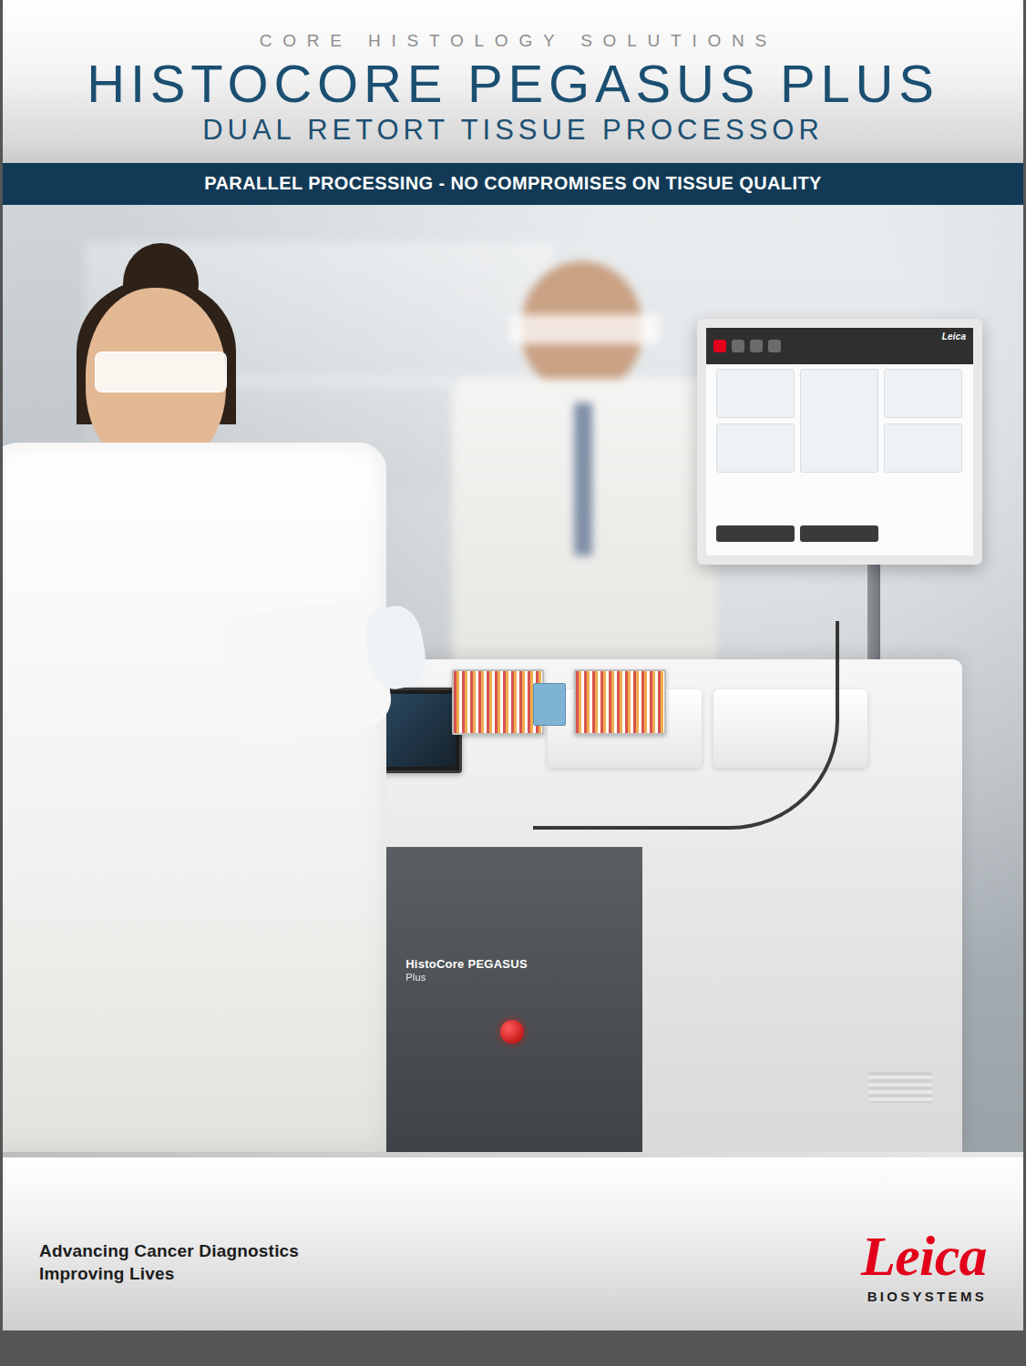Core Histology Solutions
HistoCore Pegasus Plus
Dual Retort Tissue Processor
Parallel Processing - No Compromises on Tissue Quality
Leica
HistoCore PEGASUSPlus
Advancing Cancer Diagnostics
Improving Lives
Leica BIO SYSTEMS